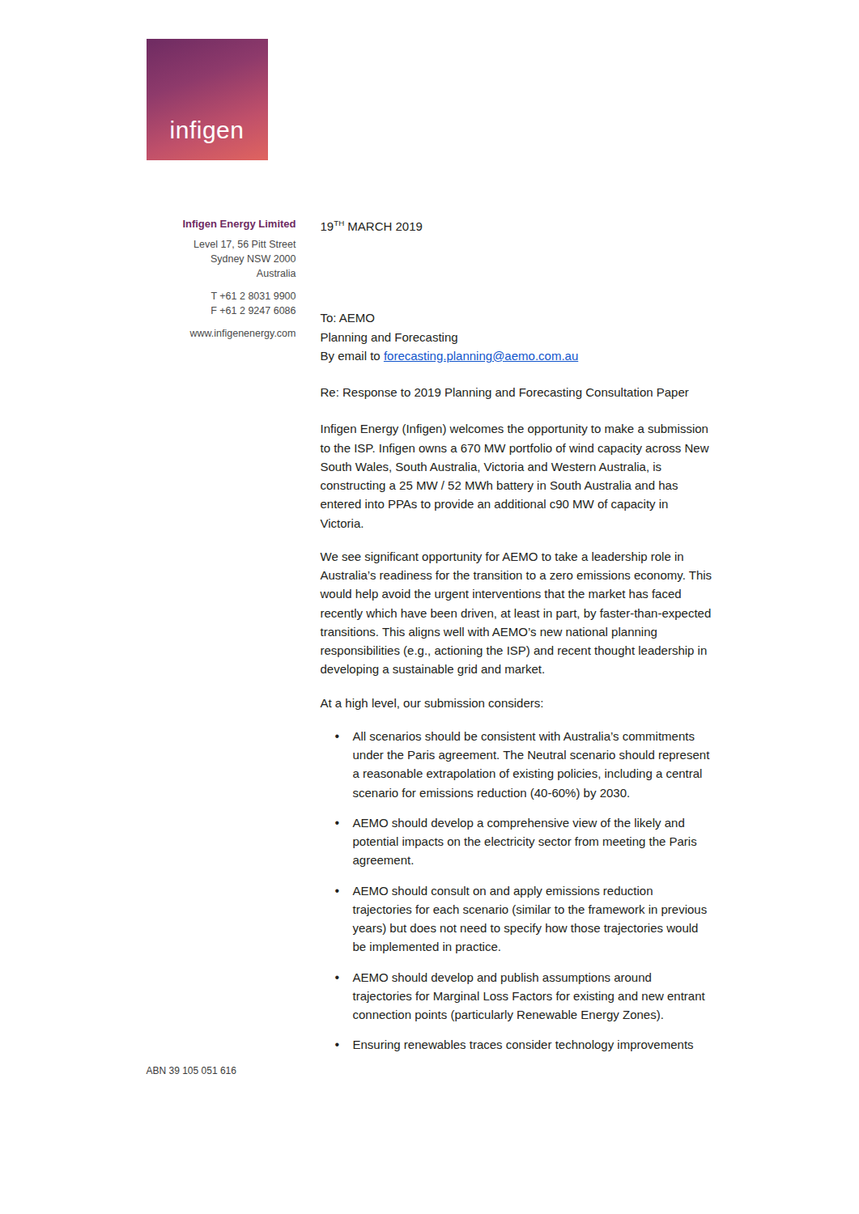infigen
Infigen Energy Limited
Level 17, 56 Pitt Street
Sydney NSW 2000
Australia
T +61 2 8031 9900
F +61 2 9247 6086
www.infigenenergy.com
19TH MARCH 2019
To: AEMO
Planning and Forecasting
By email to forecasting.planning@aemo.com.au
Re: Response to 2019 Planning and Forecasting Consultation Paper
Infigen Energy (Infigen) welcomes the opportunity to make a submission to the ISP. Infigen owns a 670 MW portfolio of wind capacity across New South Wales, South Australia, Victoria and Western Australia, is constructing a 25 MW / 52 MWh battery in South Australia and has entered into PPAs to provide an additional c90 MW of capacity in Victoria.
We see significant opportunity for AEMO to take a leadership role in Australia’s readiness for the transition to a zero emissions economy. This would help avoid the urgent interventions that the market has faced recently which have been driven, at least in part, by faster-than-expected transitions. This aligns well with AEMO’s new national planning responsibilities (e.g., actioning the ISP) and recent thought leadership in developing a sustainable grid and market.
At a high level, our submission considers:
All scenarios should be consistent with Australia’s commitments under the Paris agreement. The Neutral scenario should represent a reasonable extrapolation of existing policies, including a central scenario for emissions reduction (40-60%) by 2030.
AEMO should develop a comprehensive view of the likely and potential impacts on the electricity sector from meeting the Paris agreement.
AEMO should consult on and apply emissions reduction trajectories for each scenario (similar to the framework in previous years) but does not need to specify how those trajectories would be implemented in practice.
AEMO should develop and publish assumptions around trajectories for Marginal Loss Factors for existing and new entrant connection points (particularly Renewable Energy Zones).
Ensuring renewables traces consider technology improvements
ABN 39 105 051 616